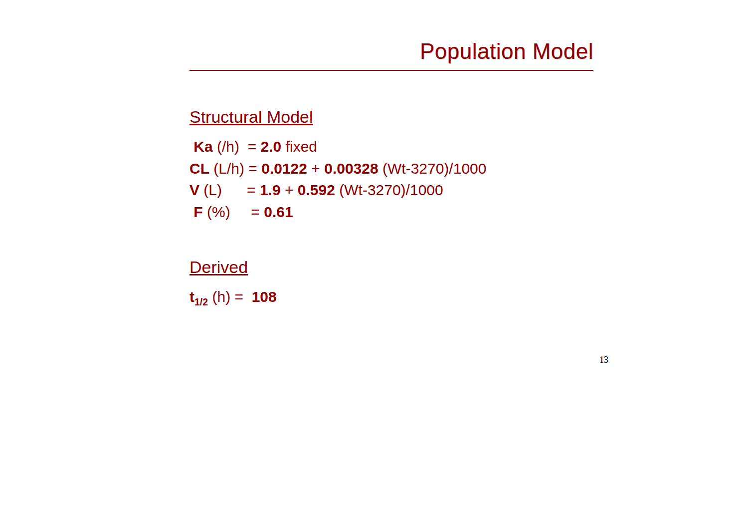Population Model
Structural Model
Ka (/h) = 2.0 fixed
CL (L/h) = 0.0122 + 0.00328 (Wt-3270)/1000
V (L) = 1.9 + 0.592 (Wt-3270)/1000
F (%) = 0.61
Derived
t1/2 (h) = 108
13